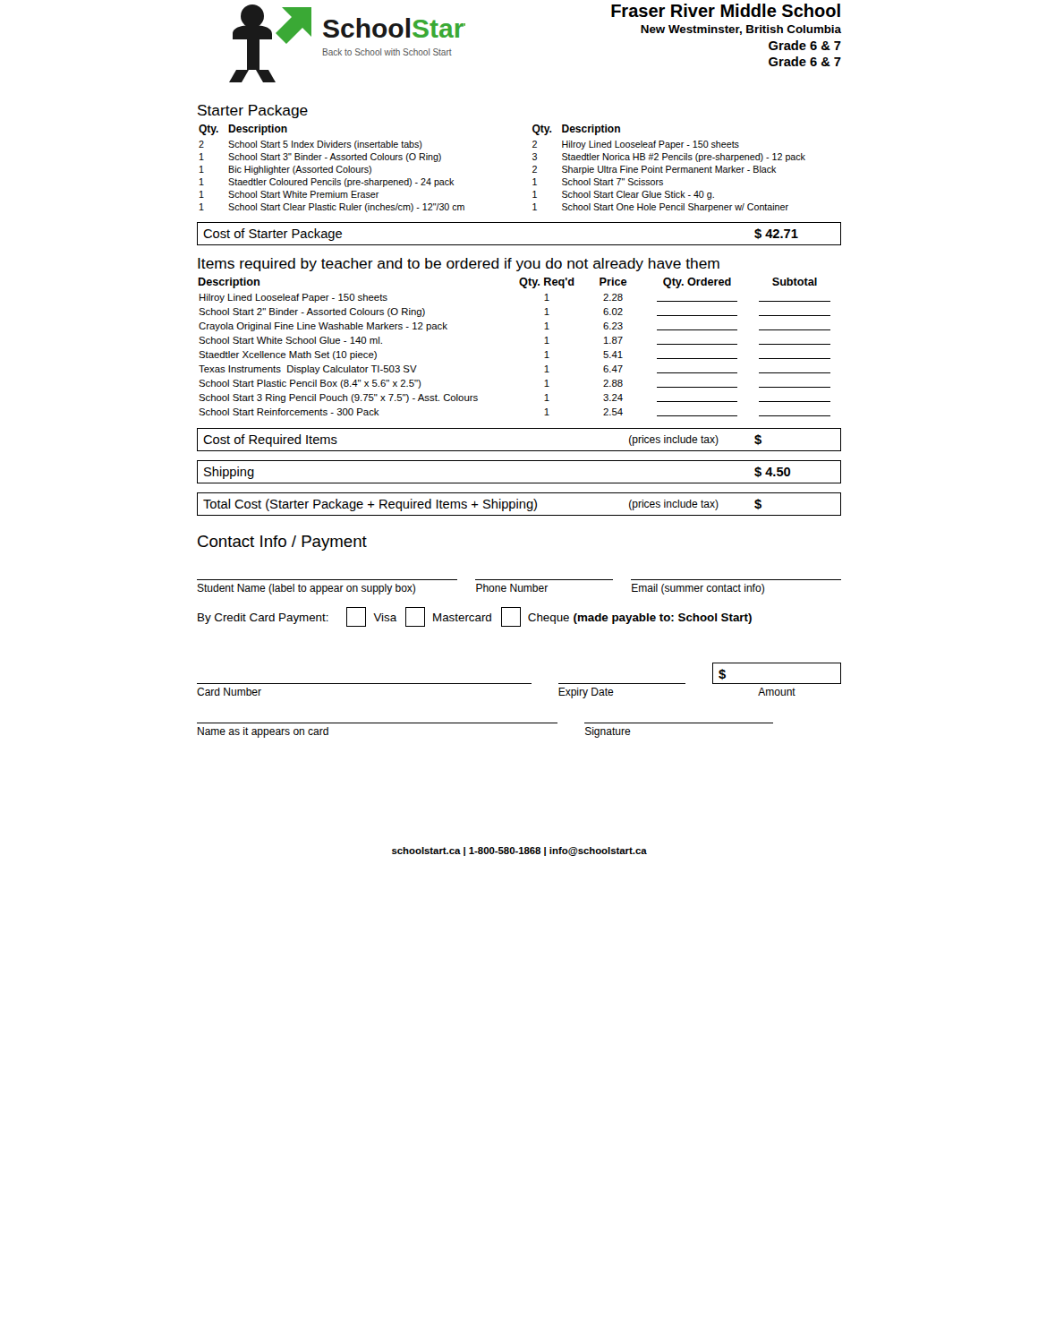School Start Back to School with School Start
Fraser River Middle School
New Westminster, British Columbia
Grade 6 & 7
Grade 6 & 7
Starter Package
| Qty. | Description | | Qty. | Description |
| --- | --- | --- | --- | --- |
| 2 | School Start 5 Index Dividers (insertable tabs) | | 2 | Hilroy Lined Looseleaf Paper - 150 sheets |
| 1 | School Start 3" Binder - Assorted Colours (O Ring) | | 3 | Staedtler Norica HB #2 Pencils (pre-sharpened) - 12 pack |
| 1 | Bic Highlighter (Assorted Colours) | | 2 | Sharpie Ultra Fine Point Permanent Marker - Black |
| 1 | Staedtler Coloured Pencils (pre-sharpened) - 24 pack | | 1 | School Start 7" Scissors |
| 1 | School Start White Premium Eraser | | 1 | School Start Clear Glue Stick - 40 g. |
| 1 | School Start Clear Plastic Ruler (inches/cm) - 12"/30 cm | | 1 | School Start One Hole Pencil Sharpener w/ Container |
Cost of Starter Package
$ 42.71
Items required by teacher and to be ordered if you do not already have them
| Description | Qty. Req'd | Price | Qty. Ordered | Subtotal |
| --- | --- | --- | --- | --- |
| Hilroy Lined Looseleaf Paper - 150 sheets | 1 | 2.28 | | |
| School Start 2" Binder - Assorted Colours (O Ring) | 1 | 6.02 | | |
| Crayola Original Fine Line Washable Markers - 12 pack | 1 | 6.23 | | |
| School Start White School Glue - 140 ml. | 1 | 1.87 | | |
| Staedtler Xcellence Math Set (10 piece) | 1 | 5.41 | | |
| Texas Instruments Display Calculator TI-503 SV | 1 | 6.47 | | |
| School Start Plastic Pencil Box (8.4" x 5.6" x 2.5") | 1 | 2.88 | | |
| School Start 3 Ring Pencil Pouch (9.75" x 7.5") - Asst. Colours | 1 | 3.24 | | |
| School Start Reinforcements - 300 Pack | 1 | 2.54 | | |
Cost of Required Items
(prices include tax)
$
Shipping
$ 4.50
Total Cost (Starter Package + Required Items + Shipping)
(prices include tax)
$
Contact Info / Payment
Student Name (label to appear on supply box)
Phone Number
Email (summer contact info)
By Credit Card Payment: Visa Mastercard Cheque (made payable to: School Start)
Card Number
Expiry Date
$
Amount
Name as it appears on card
Signature
schoolstart.ca | 1-800-580-1868 | info@schoolstart.ca